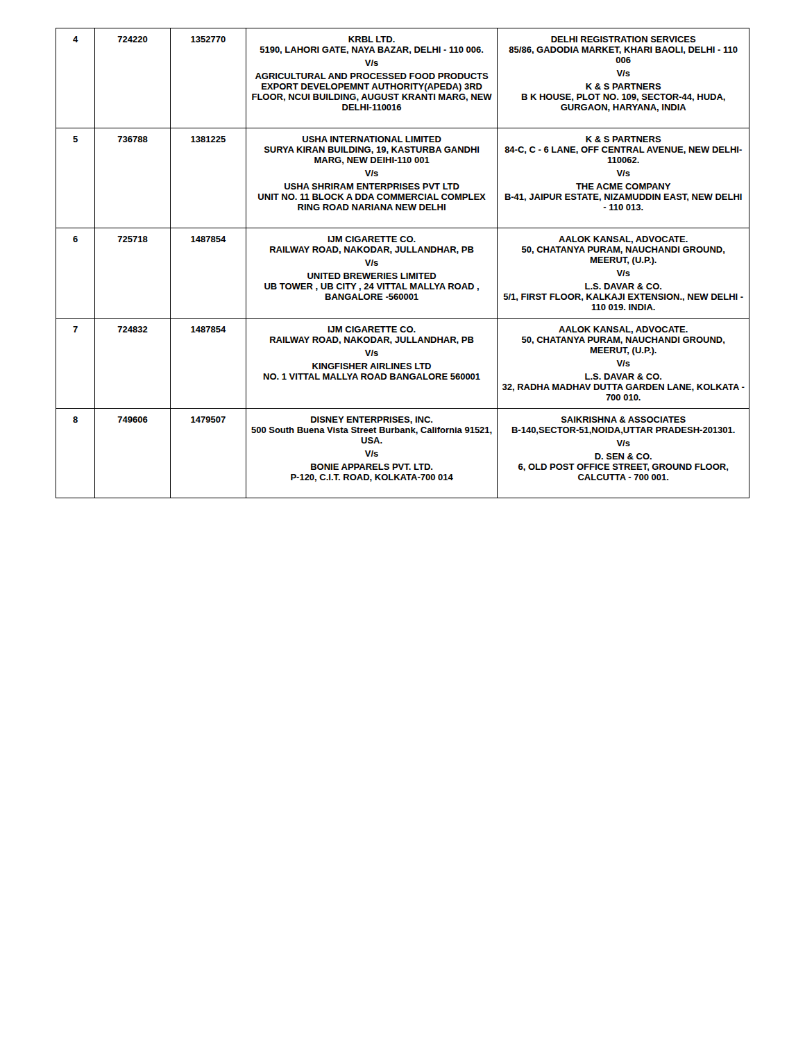| 4 | 724220 | 1352770 | KRBL LTD. 5190, LAHORI GATE, NAYA BAZAR, DELHI - 110 006. V/s AGRICULTURAL AND PROCESSED FOOD PRODUCTS EXPORT DEVELOPEMNT AUTHORITY(APEDA) 3RD FLOOR, NCUI BUILDING, AUGUST KRANTI MARG, NEW DELHI-110016 | DELHI REGISTRATION SERVICES 85/86, GADODIA MARKET, KHARI BAOLI, DELHI - 110 006 V/s K & S PARTNERS B K HOUSE, PLOT NO. 109, SECTOR-44, HUDA, GURGAON, HARYANA, INDIA |
| 5 | 736788 | 1381225 | USHA INTERNATIONAL LIMITED SURYA KIRAN BUILDING, 19, KASTURBA GANDHI MARG, NEW DEIHI-110 001 V/s USHA SHRIRAM ENTERPRISES PVT LTD UNIT NO. 11 BLOCK A DDA COMMERCIAL COMPLEX RING ROAD NARIANA NEW DELHI | K & S PARTNERS 84-C, C - 6 LANE, OFF CENTRAL AVENUE, NEW DELHI- 110062. V/s THE ACME COMPANY B-41, JAIPUR ESTATE, NIZAMUDDIN EAST, NEW DELHI - 110 013. |
| 6 | 725718 | 1487854 | IJM CIGARETTE CO. RAILWAY ROAD, NAKODAR, JULLANDHAR, PB V/s UNITED BREWERIES LIMITED UB TOWER , UB CITY , 24 VITTAL MALLYA ROAD , BANGALORE -560001 | AALOK KANSAL, ADVOCATE. 50, CHATANYA PURAM, NAUCHANDI GROUND, MEERUT, (U.P.). V/s L.S. DAVAR & CO. 5/1, FIRST FLOOR, KALKAJI EXTENSION., NEW DELHI - 110 019. INDIA. |
| 7 | 724832 | 1487854 | IJM CIGARETTE CO. RAILWAY ROAD, NAKODAR, JULLANDHAR, PB V/s KINGFISHER AIRLINES LTD NO. 1 VITTAL MALLYA ROAD BANGALORE 560001 | AALOK KANSAL, ADVOCATE. 50, CHATANYA PURAM, NAUCHANDI GROUND, MEERUT, (U.P.). V/s L.S. DAVAR & CO. 32, RADHA MADHAV DUTTA GARDEN LANE, KOLKATA - 700 010. |
| 8 | 749606 | 1479507 | DISNEY ENTERPRISES, INC. 500 South Buena Vista Street Burbank, California 91521, USA. V/s BONIE APPARELS PVT. LTD. P-120, C.I.T. ROAD, KOLKATA-700 014 | SAIKRISHNA & ASSOCIATES B-140,SECTOR-51,NOIDA,UTTAR PRADESH-201301. V/s D. SEN & CO. 6, OLD POST OFFICE STREET, GROUND FLOOR, CALCUTTA - 700 001. |